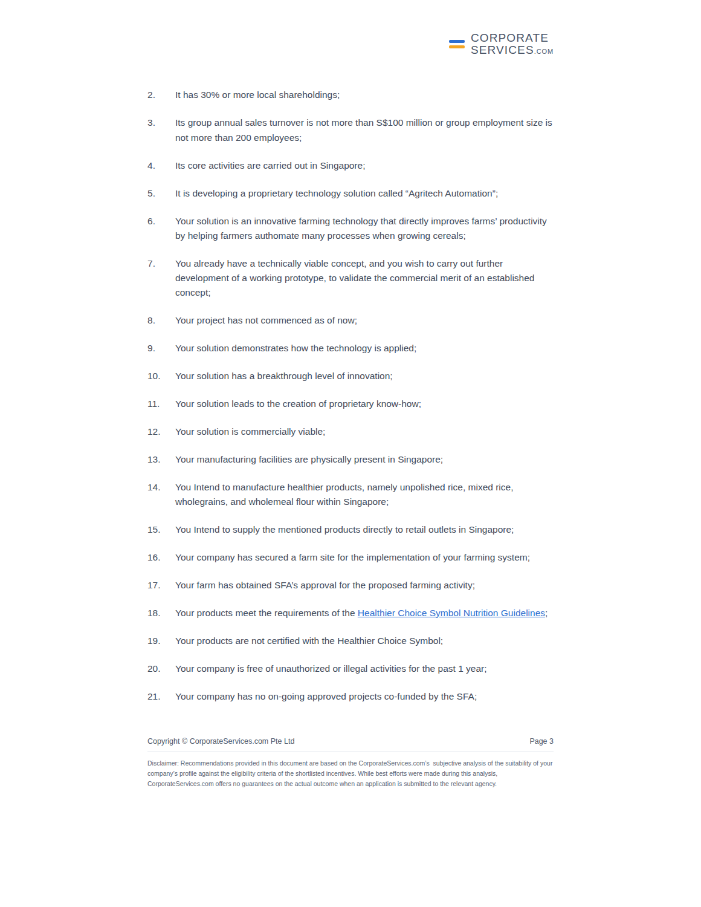CORPORATE SERVICES.COM
It has 30% or more local shareholdings;
Its group annual sales turnover is not more than S$100 million or group employment size is not more than 200 employees;
Its core activities are carried out in Singapore;
It is developing a proprietary technology solution called “Agritech Automation”;
Your solution is an innovative farming technology that directly improves farms’ productivity by helping farmers authomate many processes when growing cereals;
You already have a technically viable concept, and you wish to carry out further development of a working prototype, to validate the commercial merit of an established concept;
Your project has not commenced as of now;
Your solution demonstrates how the technology is applied;
Your solution has a breakthrough level of innovation;
Your solution leads to the creation of proprietary know-how;
Your solution is commercially viable;
Your manufacturing facilities are physically present in Singapore;
You Intend to manufacture healthier products, namely unpolished rice, mixed rice, wholegrains, and wholemeal flour within Singapore;
You Intend to supply the mentioned products directly to retail outlets in Singapore;
Your company has secured a farm site for the implementation of your farming system;
Your farm has obtained SFA’s approval for the proposed farming activity;
Your products meet the requirements of the Healthier Choice Symbol Nutrition Guidelines;
Your products are not certified with the Healthier Choice Symbol;
Your company is free of unauthorized or illegal activities for the past 1 year;
Your company has no on-going approved projects co-funded by the SFA;
Copyright © CorporateServices.com Pte Ltd
Page 3
Disclaimer: Recommendations provided in this document are based on the CorporateServices.com’s subjective analysis of the suitability of your company’s profile against the eligibility criteria of the shortlisted incentives. While best efforts were made during this analysis, CorporateServices.com offers no guarantees on the actual outcome when an application is submitted to the relevant agency.